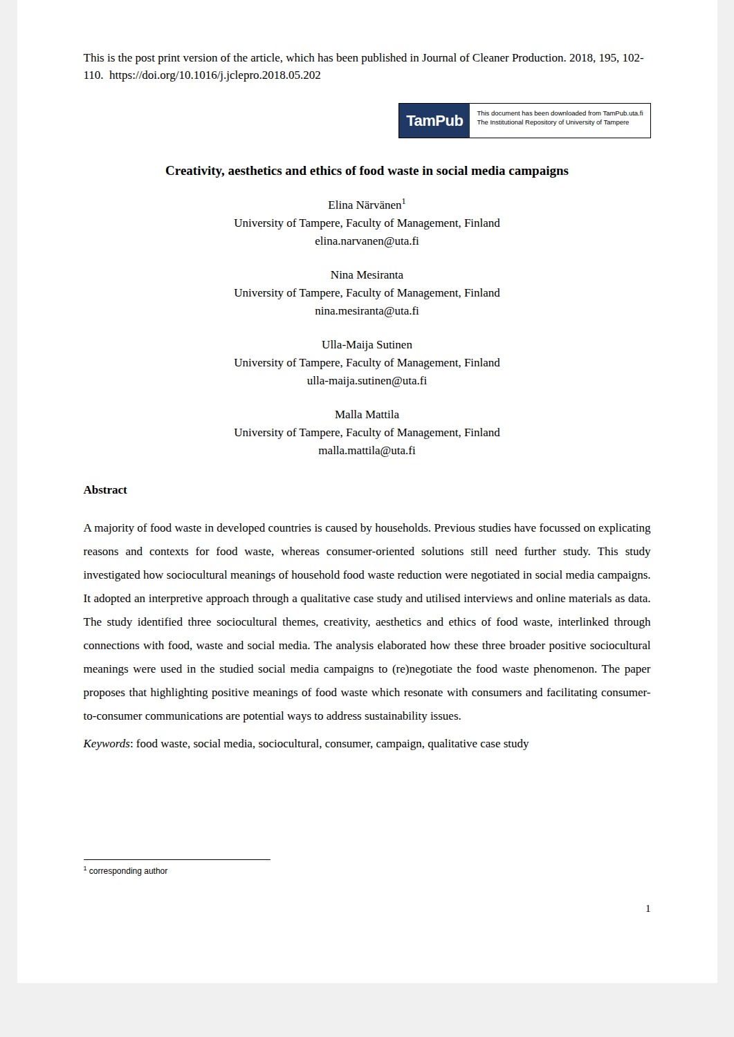This is the post print version of the article, which has been published in Journal of Cleaner Production. 2018, 195, 102-110. https://doi.org/10.1016/j.jclepro.2018.05.202
TamPub
This document has been downloaded from TamPub.uta.fi
The Institutional Repository of University of Tampere
Creativity, aesthetics and ethics of food waste in social media campaigns
Elina Närvänen1
University of Tampere, Faculty of Management, Finland
elina.narvanen@uta.fi
Nina Mesiranta
University of Tampere, Faculty of Management, Finland
nina.mesiranta@uta.fi
Ulla-Maija Sutinen
University of Tampere, Faculty of Management, Finland
ulla-maija.sutinen@uta.fi
Malla Mattila
University of Tampere, Faculty of Management, Finland
malla.mattila@uta.fi
Abstract
A majority of food waste in developed countries is caused by households. Previous studies have focussed on explicating reasons and contexts for food waste, whereas consumer-oriented solutions still need further study. This study investigated how sociocultural meanings of household food waste reduction were negotiated in social media campaigns. It adopted an interpretive approach through a qualitative case study and utilised interviews and online materials as data. The study identified three sociocultural themes, creativity, aesthetics and ethics of food waste, interlinked through connections with food, waste and social media. The analysis elaborated how these three broader positive sociocultural meanings were used in the studied social media campaigns to (re)negotiate the food waste phenomenon. The paper proposes that highlighting positive meanings of food waste which resonate with consumers and facilitating consumer-to-consumer communications are potential ways to address sustainability issues.
Keywords: food waste, social media, sociocultural, consumer, campaign, qualitative case study
1 corresponding author
1